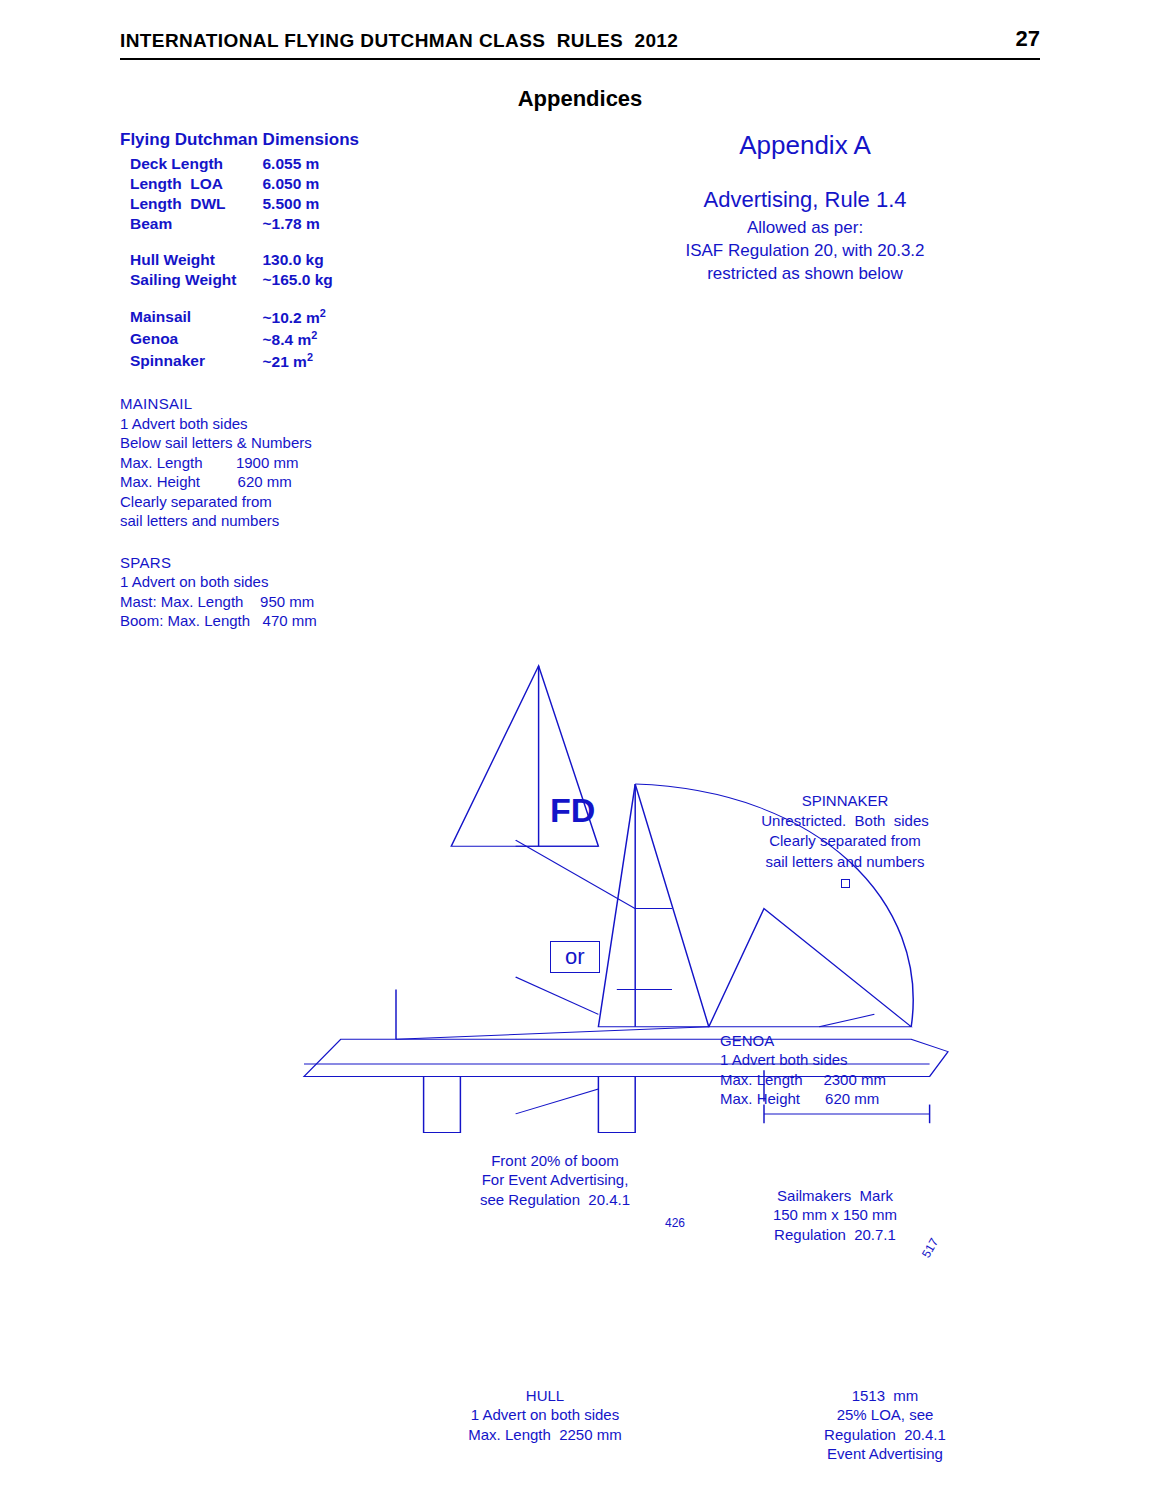INTERNATIONAL FLYING DUTCHMAN CLASS RULES 2012 27
Appendices
Flying Dutchman Dimensions
| Deck Length | 6.055 m |
| Length LOA | 6.050 m |
| Length DWL | 5.500 m |
| Beam | ~1.78 m |
| Hull Weight | 130.0 kg |
| Sailing Weight | ~165.0 kg |
| Mainsail | ~10.2 m 2 |
| Genoa | ~8.4 m 2 |
| Spinnaker | ~21 m 2 |
MAINSAIL
1 Advert both sides
Below sail letters & Numbers
Max. Length 1900 mm
Max. Height 620 mm
Clearly separated from
sail letters and numbers
SPARS
1 Advert on both sides
Mast: Max. Length 950 mm
Boom: Max. Length 470 mm
Appendix A
Advertising, Rule 1.4
Allowed as per:
ISAF Regulation 20, with 20.3.2
restricted as shown below
FD
or
SPINNAKER
Unrestricted. Both sides
Clearly separated from
sail letters and numbers
GENOA
1 Advert both sides
Max. Length 2300 mm
Max. Height 620 mm
Sailmakers Mark
150 mm x 150 mm
Regulation 20.7.1
Front 20% of boom
For Event Advertising,
see Regulation 20.4.1
426
517
HULL
1 Advert on both sides
Max. Length 2250 mm
1513 mm
25% LOA, see
Regulation 20.4.1
Event Advertising